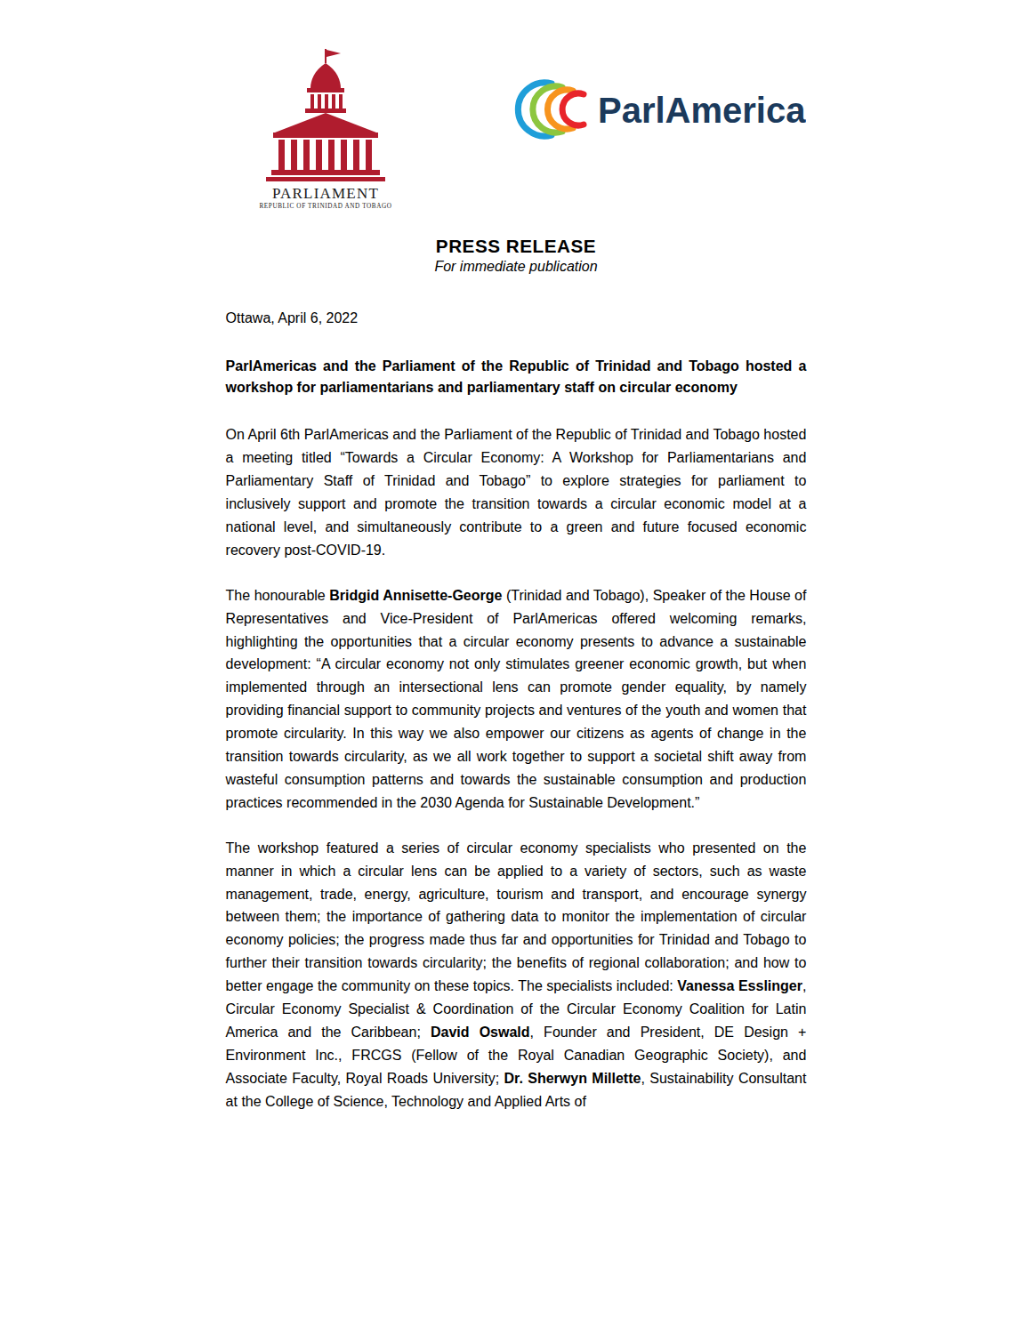PARLIAMENT REPUBLIC OF TRINIDAD AND TOBAGO
ParlAmericas
PRESS RELEASE
For immediate publication
Ottawa, April 6, 2022
ParlAmericas and the Parliament of the Republic of Trinidad and Tobago hosted a workshop for parliamentarians and parliamentary staff on circular economy
On April 6th ParlAmericas and the Parliament of the Republic of Trinidad and Tobago hosted a meeting titled “Towards a Circular Economy: A Workshop for Parliamentarians and Parliamentary Staff of Trinidad and Tobago” to explore strategies for parliament to inclusively support and promote the transition towards a circular economic model at a national level, and simultaneously contribute to a green and future focused economic recovery post-COVID-19.
The honourable Bridgid Annisette-George (Trinidad and Tobago), Speaker of the House of Representatives and Vice-President of ParlAmericas offered welcoming remarks, highlighting the opportunities that a circular economy presents to advance a sustainable development: “A circular economy not only stimulates greener economic growth, but when implemented through an intersectional lens can promote gender equality, by namely providing financial support to community projects and ventures of the youth and women that promote circularity. In this way we also empower our citizens as agents of change in the transition towards circularity, as we all work together to support a societal shift away from wasteful consumption patterns and towards the sustainable consumption and production practices recommended in the 2030 Agenda for Sustainable Development.”
The workshop featured a series of circular economy specialists who presented on the manner in which a circular lens can be applied to a variety of sectors, such as waste management, trade, energy, agriculture, tourism and transport, and encourage synergy between them; the importance of gathering data to monitor the implementation of circular economy policies; the progress made thus far and opportunities for Trinidad and Tobago to further their transition towards circularity; the benefits of regional collaboration; and how to better engage the community on these topics. The specialists included: Vanessa Esslinger, Circular Economy Specialist & Coordination of the Circular Economy Coalition for Latin America and the Caribbean; David Oswald, Founder and President, DE Design + Environment Inc., FRCGS (Fellow of the Royal Canadian Geographic Society), and Associate Faculty, Royal Roads University; Dr. Sherwyn Millette, Sustainability Consultant at the College of Science, Technology and Applied Arts of